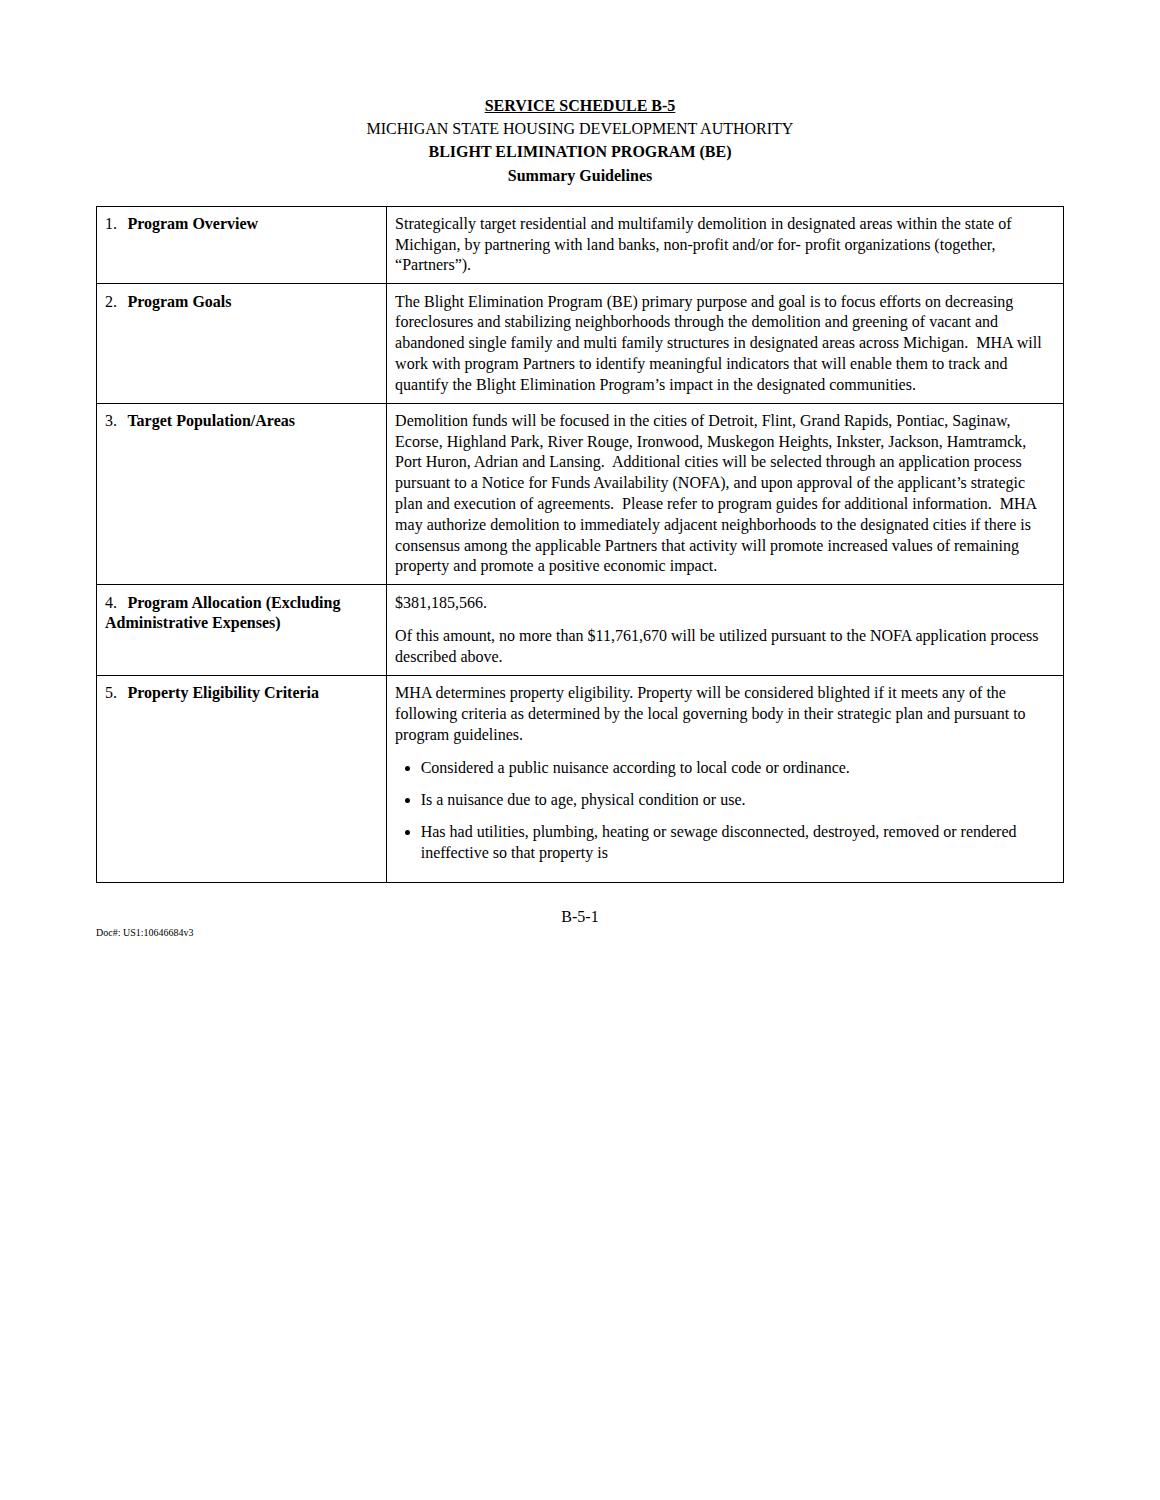SERVICE SCHEDULE B-5
MICHIGAN STATE HOUSING DEVELOPMENT AUTHORITY
BLIGHT ELIMINATION PROGRAM (BE)
Summary Guidelines
| 1. Program Overview | Strategically target residential and multifamily demolition in designated areas within the state of Michigan, by partnering with land banks, non-profit and/or for- profit organizations (together, “Partners”). |
| 2. Program Goals | The Blight Elimination Program (BE) primary purpose and goal is to focus efforts on decreasing foreclosures and stabilizing neighborhoods through the demolition and greening of vacant and abandoned single family and multi family structures in designated areas across Michigan. MHA will work with program Partners to identify meaningful indicators that will enable them to track and quantify the Blight Elimination Program’s impact in the designated communities. |
| 3. Target Population/Areas | Demolition funds will be focused in the cities of Detroit, Flint, Grand Rapids, Pontiac, Saginaw, Ecorse, Highland Park, River Rouge, Ironwood, Muskegon Heights, Inkster, Jackson, Hamtramck, Port Huron, Adrian and Lansing. Additional cities will be selected through an application process pursuant to a Notice for Funds Availability (NOFA), and upon approval of the applicant’s strategic plan and execution of agreements. Please refer to program guides for additional information. MHA may authorize demolition to immediately adjacent neighborhoods to the designated cities if there is consensus among the applicable Partners that activity will promote increased values of remaining property and promote a positive economic impact. |
| 4. Program Allocation (Excluding Administrative Expenses) | $381,185,566. Of this amount, no more than $11,761,670 will be utilized pursuant to the NOFA application process described above. |
| 5. Property Eligibility Criteria | MHA determines property eligibility. Property will be considered blighted if it meets any of the following criteria as determined by the local governing body in their strategic plan and pursuant to program guidelines. Considered a public nuisance according to local code or ordinance. Is a nuisance due to age, physical condition or use. Has had utilities, plumbing, heating or sewage disconnected, destroyed, removed or rendered ineffective so that property is |
B-5-1
Doc#: US1:10646684v3